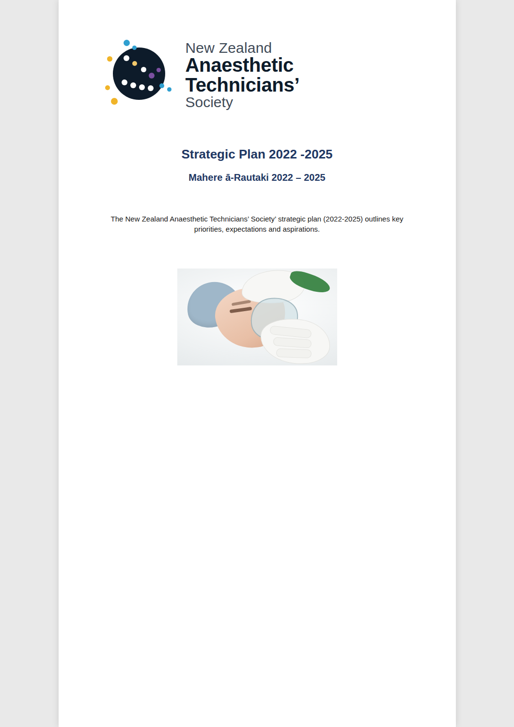New Zealand
Anaesthetic Technicians’
Society
Strategic Plan 2022 -2025
Mahere ā-Rautaki 2022 – 2025
The New Zealand Anaesthetic Technicians’ Society’ strategic plan (2022-2025) outlines key priorities, expectations and aspirations.
Anaesthetic mask being held over a patient's face by a gloved hand.